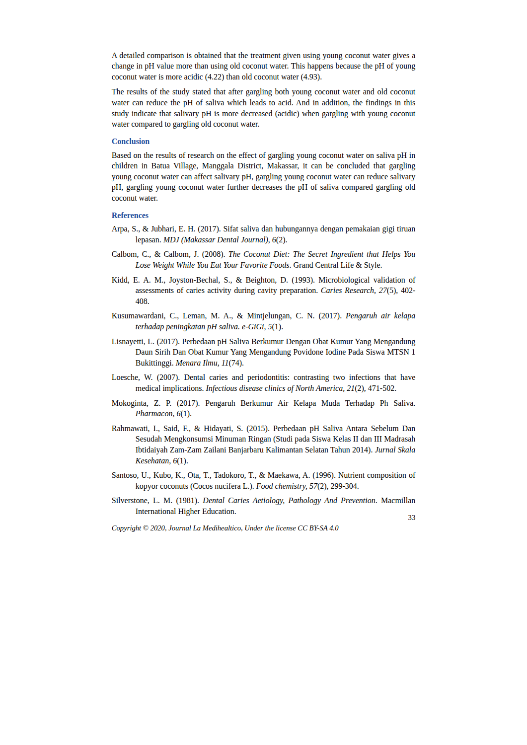A detailed comparison is obtained that the treatment given using young coconut water gives a change in pH value more than using old coconut water. This happens because the pH of young coconut water is more acidic (4.22) than old coconut water (4.93).
The results of the study stated that after gargling both young coconut water and old coconut water can reduce the pH of saliva which leads to acid. And in addition, the findings in this study indicate that salivary pH is more decreased (acidic) when gargling with young coconut water compared to gargling old coconut water.
Conclusion
Based on the results of research on the effect of gargling young coconut water on saliva pH in children in Batua Village, Manggala District, Makassar, it can be concluded that gargling young coconut water can affect salivary pH, gargling young coconut water can reduce salivary pH, gargling young coconut water further decreases the pH of saliva compared gargling old coconut water.
References
Arpa, S., & Jubhari, E. H. (2017). Sifat saliva dan hubungannya dengan pemakaian gigi tiruan lepasan. MDJ (Makassar Dental Journal), 6(2).
Calbom, C., & Calbom, J. (2008). The Coconut Diet: The Secret Ingredient that Helps You Lose Weight While You Eat Your Favorite Foods. Grand Central Life & Style.
Kidd, E. A. M., Joyston-Bechal, S., & Beighton, D. (1993). Microbiological validation of assessments of caries activity during cavity preparation. Caries Research, 27(5), 402-408.
Kusumawardani, C., Leman, M. A., & Mintjelungan, C. N. (2017). Pengaruh air kelapa terhadap peningkatan pH saliva. e-GiGi, 5(1).
Lisnayetti, L. (2017). Perbedaan pH Saliva Berkumur Dengan Obat Kumur Yang Mengandung Daun Sirih Dan Obat Kumur Yang Mengandung Povidone Iodine Pada Siswa MTSN 1 Bukittinggi. Menara Ilmu, 11(74).
Loesche, W. (2007). Dental caries and periodontitis: contrasting two infections that have medical implications. Infectious disease clinics of North America, 21(2), 471-502.
Mokoginta, Z. P. (2017). Pengaruh Berkumur Air Kelapa Muda Terhadap Ph Saliva. Pharmacon, 6(1).
Rahmawati, I., Said, F., & Hidayati, S. (2015). Perbedaan pH Saliva Antara Sebelum Dan Sesudah Mengkonsumsi Minuman Ringan (Studi pada Siswa Kelas II dan III Madrasah Ibtidaiyah Zam-Zam Zailani Banjarbaru Kalimantan Selatan Tahun 2014). Jurnal Skala Kesehatan, 6(1).
Santoso, U., Kubo, K., Ota, T., Tadokoro, T., & Maekawa, A. (1996). Nutrient composition of kopyor coconuts (Cocos nucifera L.). Food chemistry, 57(2), 299-304.
Silverstone, L. M. (1981). Dental Caries Aetiology, Pathology And Prevention. Macmillan International Higher Education.
Copyright © 2020, Journal La Medihealtico, Under the license CC BY-SA 4.0
33